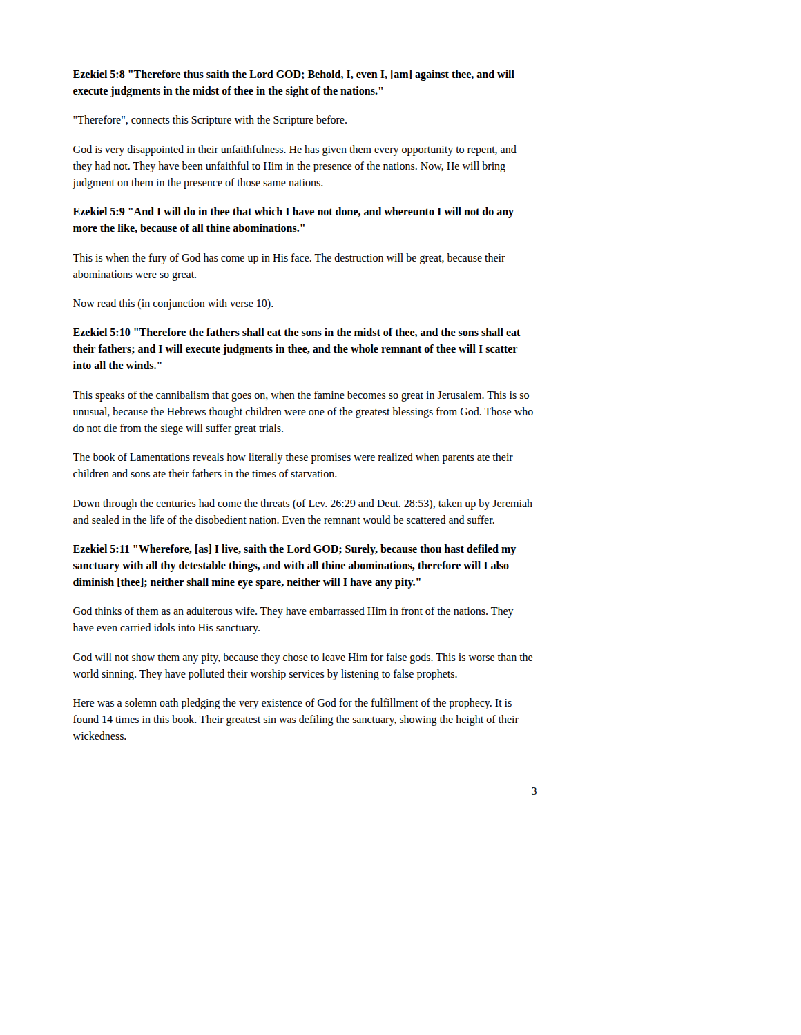Ezekiel 5:8 "Therefore thus saith the Lord GOD; Behold, I, even I, [am] against thee, and will execute judgments in the midst of thee in the sight of the nations."
"Therefore", connects this Scripture with the Scripture before.
God is very disappointed in their unfaithfulness. He has given them every opportunity to repent, and they had not. They have been unfaithful to Him in the presence of the nations. Now, He will bring judgment on them in the presence of those same nations.
Ezekiel 5:9 "And I will do in thee that which I have not done, and whereunto I will not do any more the like, because of all thine abominations."
This is when the fury of God has come up in His face. The destruction will be great, because their abominations were so great.
Now read this (in conjunction with verse 10).
Ezekiel 5:10 "Therefore the fathers shall eat the sons in the midst of thee, and the sons shall eat their fathers; and I will execute judgments in thee, and the whole remnant of thee will I scatter into all the winds."
This speaks of the cannibalism that goes on, when the famine becomes so great in Jerusalem. This is so unusual, because the Hebrews thought children were one of the greatest blessings from God. Those who do not die from the siege will suffer great trials.
The book of Lamentations reveals how literally these promises were realized when parents ate their children and sons ate their fathers in the times of starvation.
Down through the centuries had come the threats (of Lev. 26:29 and Deut. 28:53), taken up by Jeremiah and sealed in the life of the disobedient nation. Even the remnant would be scattered and suffer.
Ezekiel 5:11 "Wherefore, [as] I live, saith the Lord GOD; Surely, because thou hast defiled my sanctuary with all thy detestable things, and with all thine abominations, therefore will I also diminish [thee]; neither shall mine eye spare, neither will I have any pity."
God thinks of them as an adulterous wife. They have embarrassed Him in front of the nations. They have even carried idols into His sanctuary.
God will not show them any pity, because they chose to leave Him for false gods. This is worse than the world sinning. They have polluted their worship services by listening to false prophets.
Here was a solemn oath pledging the very existence of God for the fulfillment of the prophecy. It is found 14 times in this book. Their greatest sin was defiling the sanctuary, showing the height of their wickedness.
3